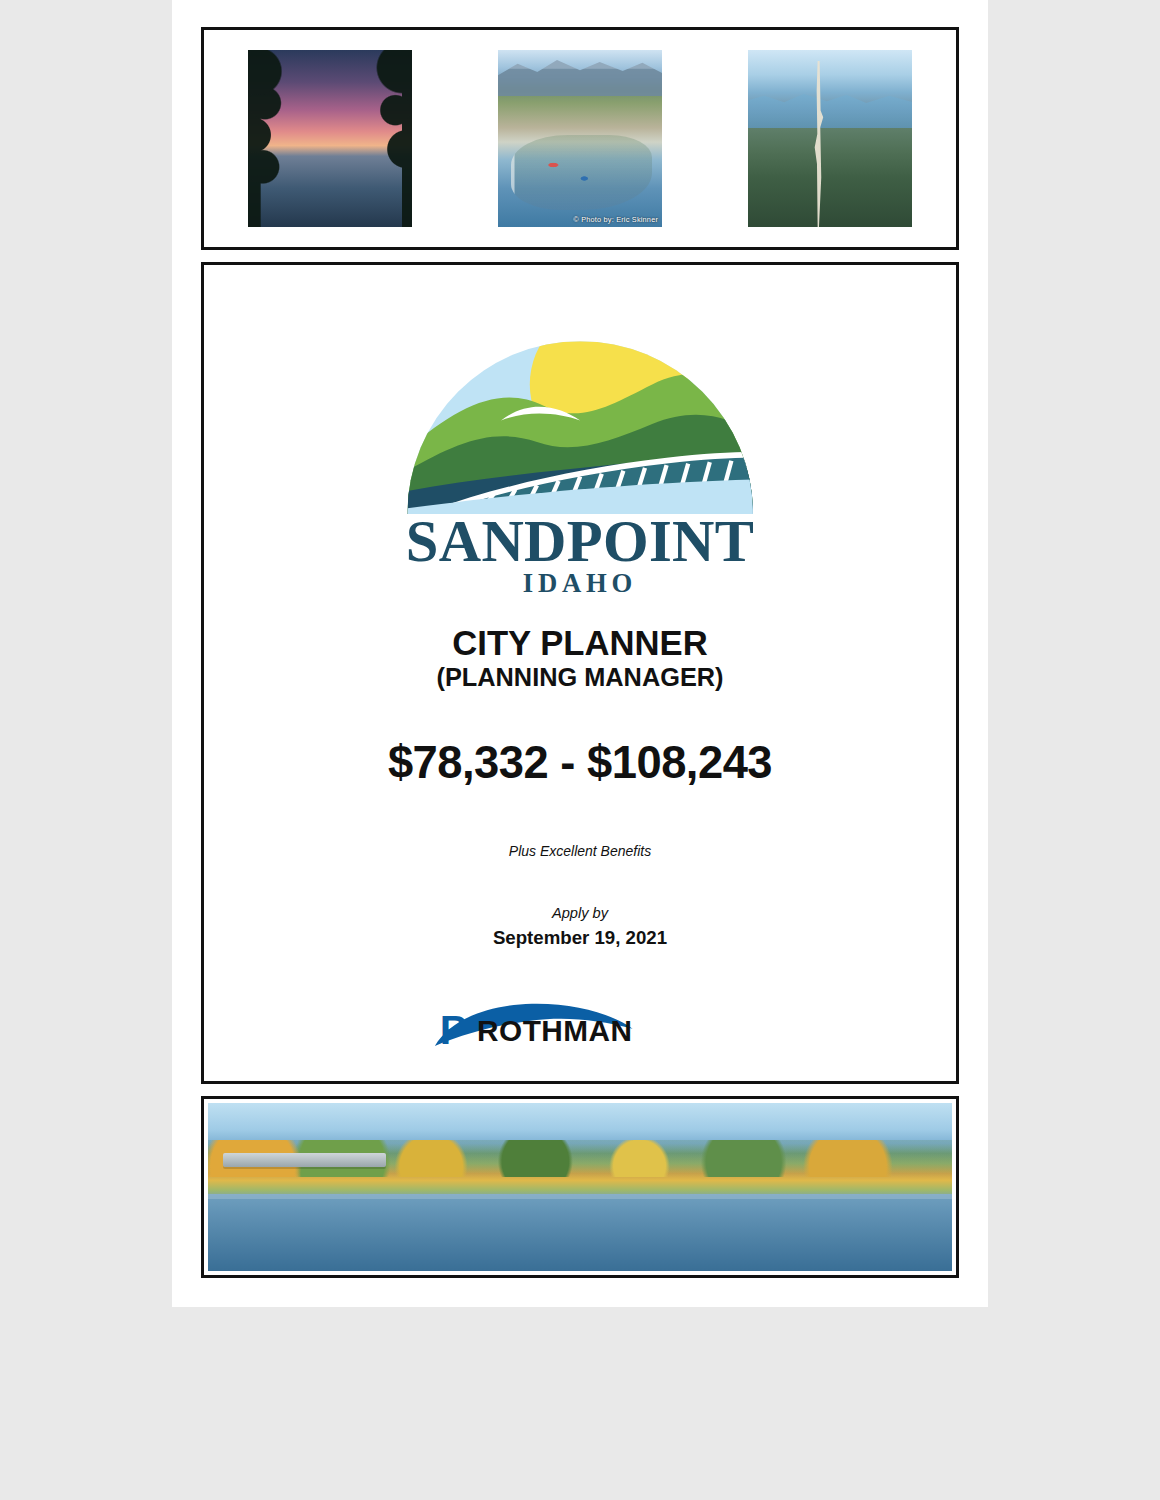© Photo by: Eric Skinner
SANDPOINT IDAHO
CITY PLANNER (PLANNING MANAGER)
$78,332 - $108,243
Plus Excellent Benefits
Apply by September 19, 2021
ROTHMAN P